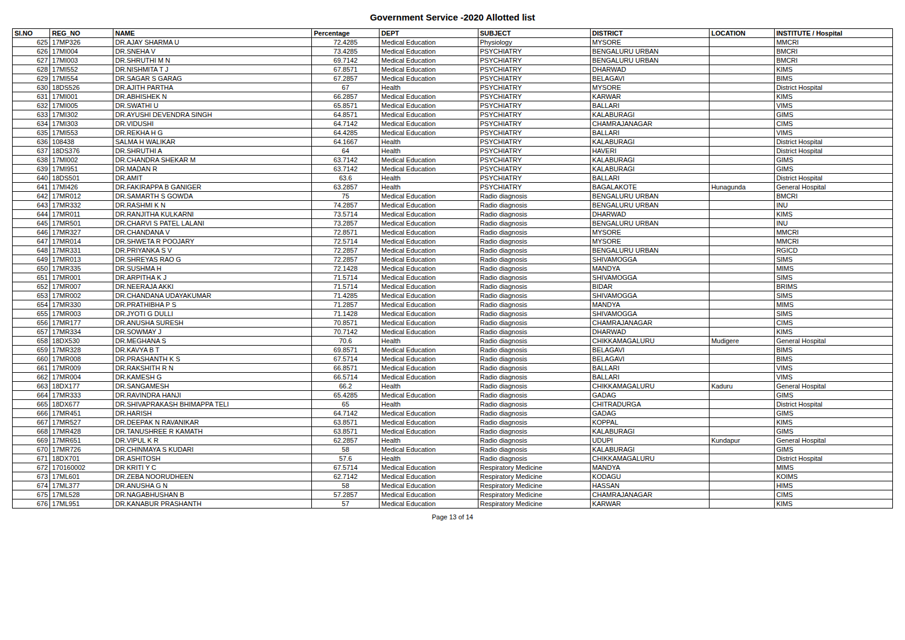Government Service -2020 Allotted list
| Sl.NO | REG_NO | NAME | Percentage | DEPT | SUBJECT | DISTRICT | LOCATION | INSTITUTE / Hospital |
| --- | --- | --- | --- | --- | --- | --- | --- | --- |
| 625 | 17MP326 | DR.AJAY SHARMA U | 72.4285 | Medical Education | Physiology | MYSORE | | MMCRI |
| 626 | 17MI004 | DR.SNEHA V | 73.4285 | Medical Education | PSYCHIATRY | BENGALURU URBAN | | BMCRI |
| 627 | 17MI003 | DR.SHRUTHI M N | 69.7142 | Medical Education | PSYCHIATRY | BENGALURU URBAN | | BMCRI |
| 628 | 17MI552 | DR.NISHMITA T J | 67.8571 | Medical Education | PSYCHIATRY | DHARWAD | | KIMS |
| 629 | 17MI554 | DR.SAGAR S GARAG | 67.2857 | Medical Education | PSYCHIATRY | BELAGAVI | | BIMS |
| 630 | 18DS526 | DR.AJITH PARTHA | 67 | Health | PSYCHIATRY | MYSORE | | District Hospital |
| 631 | 17MI001 | DR.ABHISHEK N | 66.2857 | Medical Education | PSYCHIATRY | KARWAR | | KIMS |
| 632 | 17MI005 | DR.SWATHI U | 65.8571 | Medical Education | PSYCHIATRY | BALLARI | | VIMS |
| 633 | 17MI302 | DR.AYUSHI DEVENDRA SINGH | 64.8571 | Medical Education | PSYCHIATRY | KALABURAGI | | GIMS |
| 634 | 17MI303 | DR.VIDUSHI | 64.7142 | Medical Education | PSYCHIATRY | CHAMRAJANAGAR | | CIMS |
| 635 | 17MI553 | DR.REKHA H G | 64.4285 | Medical Education | PSYCHIATRY | BALLARI | | VIMS |
| 636 | 108438 | SALMA H WALIKAR | 64.1667 | Health | PSYCHIATRY | KALABURAGI | | District Hospital |
| 637 | 18DS376 | DR.SHRUTHI A | 64 | Health | PSYCHIATRY | HAVERI | | District Hospital |
| 638 | 17MI002 | DR.CHANDRA SHEKAR M | 63.7142 | Medical Education | PSYCHIATRY | KALABURAGI | | GIMS |
| 639 | 17MI951 | DR.MADAN R | 63.7142 | Medical Education | PSYCHIATRY | KALABURAGI | | GIMS |
| 640 | 18DS501 | DR.AMIT | 63.6 | Health | PSYCHIATRY | BALLARI | | District Hospital |
| 641 | 17MI426 | DR.FAKIRAPPA B GANIGER | 63.2857 | Health | PSYCHIATRY | BAGALAKOTE | Hunagunda | General Hospital |
| 642 | 17MR012 | DR.SAMARTH S GOWDA | 75 | Medical Education | Radio diagnosis | BENGALURU URBAN | | BMCRI |
| 643 | 17MR332 | DR.RASHMI K N | 74.2857 | Medical Education | Radio diagnosis | BENGALURU URBAN | | INU |
| 644 | 17MR011 | DR.RANJITHA KULKARNI | 73.5714 | Medical Education | Radio diagnosis | DHARWAD | | KIMS |
| 645 | 17MR501 | DR.CHARVI S PATEL LALANI | 73.2857 | Medical Education | Radio diagnosis | BENGALURU URBAN | | INU |
| 646 | 17MR327 | DR.CHANDANA V | 72.8571 | Medical Education | Radio diagnosis | MYSORE | | MMCRI |
| 647 | 17MR014 | DR.SHWETA R POOJARY | 72.5714 | Medical Education | Radio diagnosis | MYSORE | | MMCRI |
| 648 | 17MR331 | DR.PRIYANKA S V | 72.2857 | Medical Education | Radio diagnosis | BENGALURU URBAN | | RGICD |
| 649 | 17MR013 | DR.SHREYAS RAO G | 72.2857 | Medical Education | Radio diagnosis | SHIVAMOGGA | | SIMS |
| 650 | 17MR335 | DR.SUSHMA H | 72.1428 | Medical Education | Radio diagnosis | MANDYA | | MIMS |
| 651 | 17MR001 | DR.ARPITHA K J | 71.5714 | Medical Education | Radio diagnosis | SHIVAMOGGA | | SIMS |
| 652 | 17MR007 | DR.NEERAJA AKKI | 71.5714 | Medical Education | Radio diagnosis | BIDAR | | BRIMS |
| 653 | 17MR002 | DR.CHANDANA UDAYAKUMAR | 71.4285 | Medical Education | Radio diagnosis | SHIVAMOGGA | | SIMS |
| 654 | 17MR330 | DR.PRATHIBHA P S | 71.2857 | Medical Education | Radio diagnosis | MANDYA | | MIMS |
| 655 | 17MR003 | DR.JYOTI G DULLI | 71.1428 | Medical Education | Radio diagnosis | SHIVAMOGGA | | SIMS |
| 656 | 17MR177 | DR.ANUSHA SURESH | 70.8571 | Medical Education | Radio diagnosis | CHAMRAJANAGAR | | CIMS |
| 657 | 17MR334 | DR.SOWMAY J | 70.7142 | Medical Education | Radio diagnosis | DHARWAD | | KIMS |
| 658 | 18DX530 | DR.MEGHANA S | 70.6 | Health | Radio diagnosis | CHIKKAMAGALURU | Mudigere | General Hospital |
| 659 | 17MR328 | DR.KAVYA B T | 69.8571 | Medical Education | Radio diagnosis | BELAGAVI | | BIMS |
| 660 | 17MR008 | DR.PRASHANTH K S | 67.5714 | Medical Education | Radio diagnosis | BELAGAVI | | BIMS |
| 661 | 17MR009 | DR.RAKSHITH R N | 66.8571 | Medical Education | Radio diagnosis | BALLARI | | VIMS |
| 662 | 17MR004 | DR.KAMESH G | 66.5714 | Medical Education | Radio diagnosis | BALLARI | | VIMS |
| 663 | 18DX177 | DR.SANGAMESH | 66.2 | Health | Radio diagnosis | CHIKKAMAGALURU | Kaduru | General Hospital |
| 664 | 17MR333 | DR.RAVINDRA HANJI | 65.4285 | Medical Education | Radio diagnosis | GADAG | | GIMS |
| 665 | 18DX677 | DR.SHIVAPRAKASH BHIMAPPA TELI | 65 | Health | Radio diagnosis | CHITRADURGA | | District Hospital |
| 666 | 17MR451 | DR.HARISH | 64.7142 | Medical Education | Radio diagnosis | GADAG | | GIMS |
| 667 | 17MR527 | DR.DEEPAK N RAVANIKAR | 63.8571 | Medical Education | Radio diagnosis | KOPPAL | | KIMS |
| 668 | 17MR428 | DR.TANUSHREE R KAMATH | 63.8571 | Medical Education | Radio diagnosis | KALABURAGI | | GIMS |
| 669 | 17MR651 | DR.VIPUL K R | 62.2857 | Health | Radio diagnosis | UDUPI | Kundapur | General Hospital |
| 670 | 17MR726 | DR.CHINMAYA S KUDARI | 58 | Medical Education | Radio diagnosis | KALABURAGI | | GIMS |
| 671 | 18DX701 | DR.ASHITOSH | 57.6 | Health | Radio diagnosis | CHIKKAMAGALURU | | District Hospital |
| 672 | 170160002 | DR KRITI Y C | 67.5714 | Medical Education | Respiratory Medicine | MANDYA | | MIMS |
| 673 | 17ML601 | DR.ZEBA NOORUDHEEN | 62.7142 | Medical Education | Respiratory Medicine | KODAGU | | KOIMS |
| 674 | 17ML377 | DR.ANUSHA G N | 58 | Medical Education | Respiratory Medicine | HASSAN | | HIMS |
| 675 | 17ML528 | DR.NAGABHUSHAN B | 57.2857 | Medical Education | Respiratory Medicine | CHAMRAJANAGAR | | CIMS |
| 676 | 17ML951 | DR.KANABUR PRASHANTH | 57 | Medical Education | Respiratory Medicine | KARWAR | | KIMS |
| Page 13 of 14 |